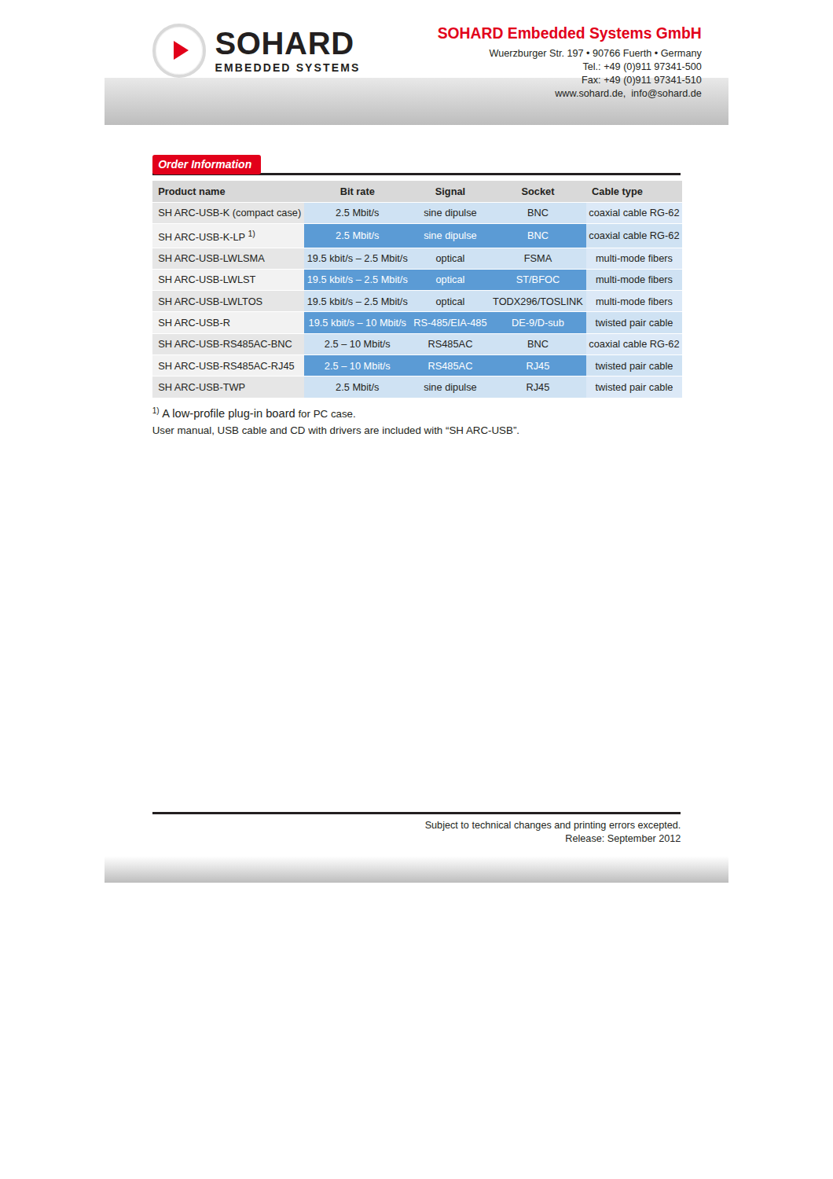SOHARD
EMBEDDED SYSTEMS
SOHARD Embedded Systems GmbH
Wuerzburger Str. 197 • 90766 Fuerth • Germany
Tel.: +49 (0)911 97341-500
Fax: +49 (0)911 97341-510
www.sohard.de, info@sohard.de
Order Information
| Product name | Bit rate | Signal | Socket | Cable type |
| --- | --- | --- | --- | --- |
| SH ARC-USB-K (compact case) | 2.5 Mbit/s | sine dipulse | BNC | coaxial cable RG-62 |
| SH ARC-USB-K-LP 1) | 2.5 Mbit/s | sine dipulse | BNC | coaxial cable RG-62 |
| SH ARC-USB-LWLSMA | 19.5 kbit/s – 2.5 Mbit/s | optical | FSMA | multi-mode fibers |
| SH ARC-USB-LWLST | 19.5 kbit/s – 2.5 Mbit/s | optical | ST/BFOC | multi-mode fibers |
| SH ARC-USB-LWLTOS | 19.5 kbit/s – 2.5 Mbit/s | optical | TODX296/TOSLINK | multi-mode fibers |
| SH ARC-USB-R | 19.5 kbit/s – 10 Mbit/s | RS-485/EIA-485 | DE-9/D-sub | twisted pair cable |
| SH ARC-USB-RS485AC-BNC | 2.5 – 10 Mbit/s | RS485AC | BNC | coaxial cable RG-62 |
| SH ARC-USB-RS485AC-RJ45 | 2.5 – 10 Mbit/s | RS485AC | RJ45 | twisted pair cable |
| SH ARC-USB-TWP | 2.5 Mbit/s | sine dipulse | RJ45 | twisted pair cable |
1) A low-profile plug-in board for PC case.
User manual, USB cable and CD with drivers are included with “SH ARC-USB”.
Subject to technical changes and printing errors excepted.
Release: September 2012